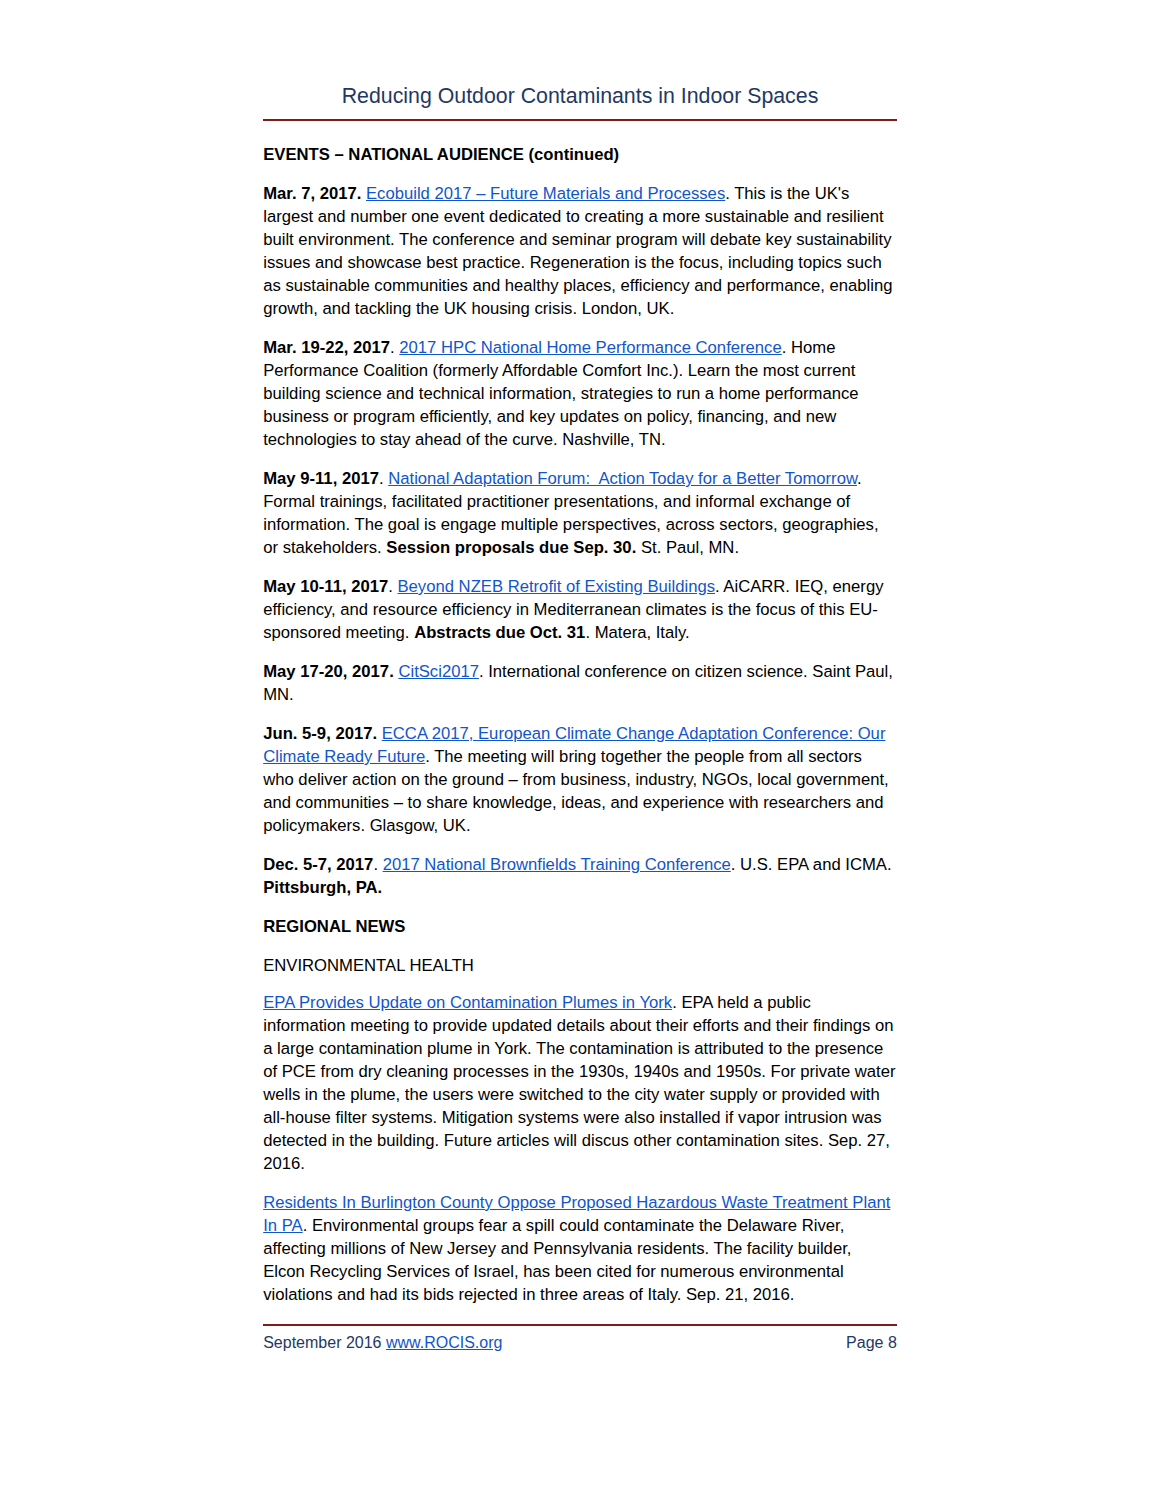Reducing Outdoor Contaminants in Indoor Spaces
EVENTS – NATIONAL AUDIENCE (continued)
Mar. 7, 2017. Ecobuild 2017 – Future Materials and Processes. This is the UK's largest and number one event dedicated to creating a more sustainable and resilient built environment. The conference and seminar program will debate key sustainability issues and showcase best practice. Regeneration is the focus, including topics such as sustainable communities and healthy places, efficiency and performance, enabling growth, and tackling the UK housing crisis. London, UK.
Mar. 19-22, 2017. 2017 HPC National Home Performance Conference. Home Performance Coalition (formerly Affordable Comfort Inc.). Learn the most current building science and technical information, strategies to run a home performance business or program efficiently, and key updates on policy, financing, and new technologies to stay ahead of the curve. Nashville, TN.
May 9-11, 2017. National Adaptation Forum: Action Today for a Better Tomorrow. Formal trainings, facilitated practitioner presentations, and informal exchange of information. The goal is engage multiple perspectives, across sectors, geographies, or stakeholders. Session proposals due Sep. 30. St. Paul, MN.
May 10-11, 2017. Beyond NZEB Retrofit of Existing Buildings. AiCARR. IEQ, energy efficiency, and resource efficiency in Mediterranean climates is the focus of this EU-sponsored meeting. Abstracts due Oct. 31. Matera, Italy.
May 17-20, 2017. CitSci2017. International conference on citizen science. Saint Paul, MN.
Jun. 5-9, 2017. ECCA 2017, European Climate Change Adaptation Conference: Our Climate Ready Future. The meeting will bring together the people from all sectors who deliver action on the ground – from business, industry, NGOs, local government, and communities – to share knowledge, ideas, and experience with researchers and policymakers. Glasgow, UK.
Dec. 5-7, 2017. 2017 National Brownfields Training Conference. U.S. EPA and ICMA. Pittsburgh, PA.
REGIONAL NEWS
ENVIRONMENTAL HEALTH
EPA Provides Update on Contamination Plumes in York. EPA held a public information meeting to provide updated details about their efforts and their findings on a large contamination plume in York. The contamination is attributed to the presence of PCE from dry cleaning processes in the 1930s, 1940s and 1950s. For private water wells in the plume, the users were switched to the city water supply or provided with all-house filter systems. Mitigation systems were also installed if vapor intrusion was detected in the building. Future articles will discus other contamination sites. Sep. 27, 2016.
Residents In Burlington County Oppose Proposed Hazardous Waste Treatment Plant In PA. Environmental groups fear a spill could contaminate the Delaware River, affecting millions of New Jersey and Pennsylvania residents. The facility builder, Elcon Recycling Services of Israel, has been cited for numerous environmental violations and had its bids rejected in three areas of Italy. Sep. 21, 2016.
September 2016 www.ROCIS.org Page 8